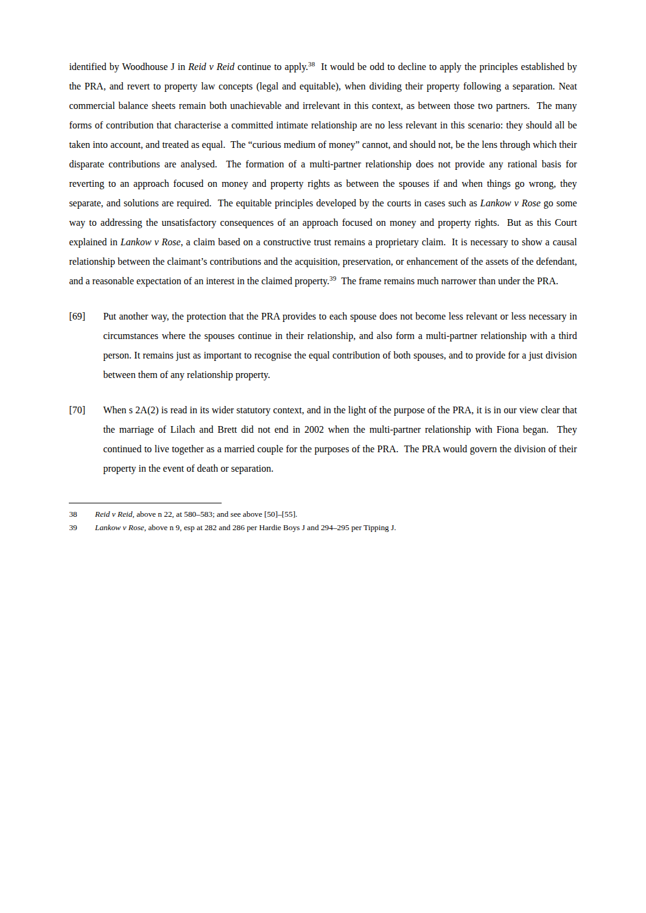identified by Woodhouse J in Reid v Reid continue to apply.38 It would be odd to decline to apply the principles established by the PRA, and revert to property law concepts (legal and equitable), when dividing their property following a separation. Neat commercial balance sheets remain both unachievable and irrelevant in this context, as between those two partners. The many forms of contribution that characterise a committed intimate relationship are no less relevant in this scenario: they should all be taken into account, and treated as equal. The “curious medium of money” cannot, and should not, be the lens through which their disparate contributions are analysed. The formation of a multi-partner relationship does not provide any rational basis for reverting to an approach focused on money and property rights as between the spouses if and when things go wrong, they separate, and solutions are required. The equitable principles developed by the courts in cases such as Lankow v Rose go some way to addressing the unsatisfactory consequences of an approach focused on money and property rights. But as this Court explained in Lankow v Rose, a claim based on a constructive trust remains a proprietary claim. It is necessary to show a causal relationship between the claimant’s contributions and the acquisition, preservation, or enhancement of the assets of the defendant, and a reasonable expectation of an interest in the claimed property.39 The frame remains much narrower than under the PRA.
[69] Put another way, the protection that the PRA provides to each spouse does not become less relevant or less necessary in circumstances where the spouses continue in their relationship, and also form a multi-partner relationship with a third person. It remains just as important to recognise the equal contribution of both spouses, and to provide for a just division between them of any relationship property.
[70] When s 2A(2) is read in its wider statutory context, and in the light of the purpose of the PRA, it is in our view clear that the marriage of Lilach and Brett did not end in 2002 when the multi-partner relationship with Fiona began. They continued to live together as a married couple for the purposes of the PRA. The PRA would govern the division of their property in the event of death or separation.
| 38 | Reid v Reid , above n 22, at 580–583; and see above [50]–[55]. |
| 39 | Lankow v Rose , above n 9, esp at 282 and 286 per Hardie Boys J and 294–295 per Tipping J. |